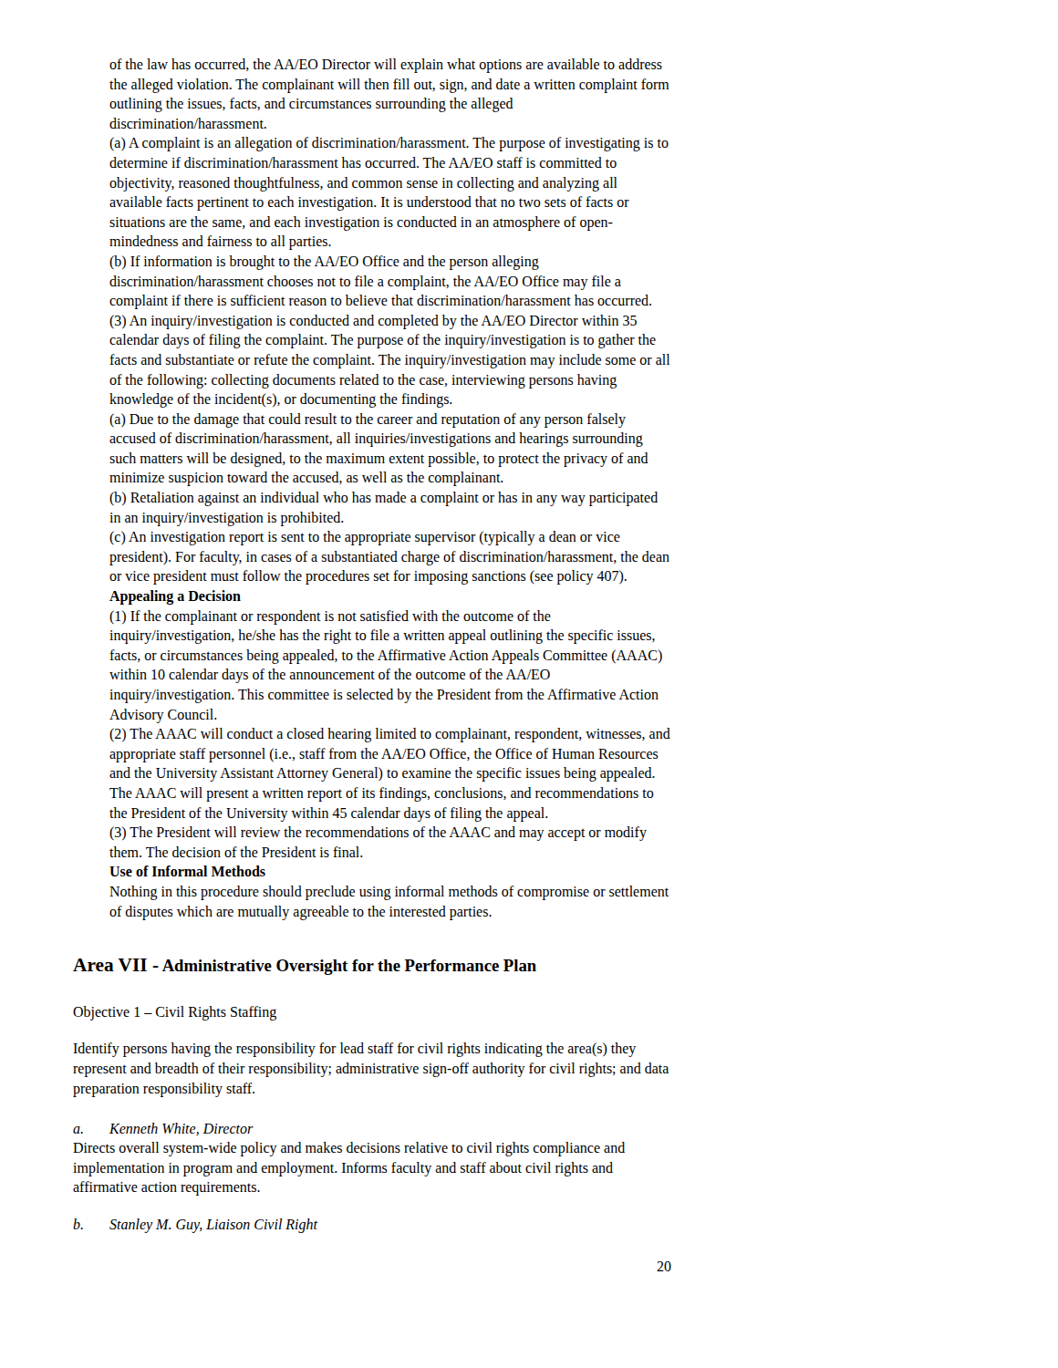of the law has occurred, the AA/EO Director will explain what options are available to address the alleged violation. The complainant will then fill out, sign, and date a written complaint form outlining the issues, facts, and circumstances surrounding the alleged discrimination/harassment.
(a) A complaint is an allegation of discrimination/harassment. The purpose of investigating is to determine if discrimination/harassment has occurred. The AA/EO staff is committed to objectivity, reasoned thoughtfulness, and common sense in collecting and analyzing all available facts pertinent to each investigation. It is understood that no two sets of facts or situations are the same, and each investigation is conducted in an atmosphere of open-mindedness and fairness to all parties.
(b) If information is brought to the AA/EO Office and the person alleging discrimination/harassment chooses not to file a complaint, the AA/EO Office may file a complaint if there is sufficient reason to believe that discrimination/harassment has occurred.
(3) An inquiry/investigation is conducted and completed by the AA/EO Director within 35 calendar days of filing the complaint. The purpose of the inquiry/investigation is to gather the facts and substantiate or refute the complaint. The inquiry/investigation may include some or all of the following: collecting documents related to the case, interviewing persons having knowledge of the incident(s), or documenting the findings.
(a) Due to the damage that could result to the career and reputation of any person falsely accused of discrimination/harassment, all inquiries/investigations and hearings surrounding such matters will be designed, to the maximum extent possible, to protect the privacy of and minimize suspicion toward the accused, as well as the complainant.
(b) Retaliation against an individual who has made a complaint or has in any way participated in an inquiry/investigation is prohibited.
(c) An investigation report is sent to the appropriate supervisor (typically a dean or vice president). For faculty, in cases of a substantiated charge of discrimination/harassment, the dean or vice president must follow the procedures set for imposing sanctions (see policy 407).
Appealing a Decision
(1) If the complainant or respondent is not satisfied with the outcome of the inquiry/investigation, he/she has the right to file a written appeal outlining the specific issues, facts, or circumstances being appealed, to the Affirmative Action Appeals Committee (AAAC) within 10 calendar days of the announcement of the outcome of the AA/EO inquiry/investigation. This committee is selected by the President from the Affirmative Action Advisory Council.
(2) The AAAC will conduct a closed hearing limited to complainant, respondent, witnesses, and appropriate staff personnel (i.e., staff from the AA/EO Office, the Office of Human Resources and the University Assistant Attorney General) to examine the specific issues being appealed. The AAAC will present a written report of its findings, conclusions, and recommendations to the President of the University within 45 calendar days of filing the appeal.
(3) The President will review the recommendations of the AAAC and may accept or modify them. The decision of the President is final.
Use of Informal Methods
Nothing in this procedure should preclude using informal methods of compromise or settlement of disputes which are mutually agreeable to the interested parties.
Area VII - Administrative Oversight for the Performance Plan
Objective 1 – Civil Rights Staffing
Identify persons having the responsibility for lead staff for civil rights indicating the area(s) they represent and breadth of their responsibility; administrative sign-off authority for civil rights; and data preparation responsibility staff.
a. Kenneth White, Director
Directs overall system-wide policy and makes decisions relative to civil rights compliance and implementation in program and employment. Informs faculty and staff about civil rights and affirmative action requirements.
b. Stanley M. Guy, Liaison Civil Right
20